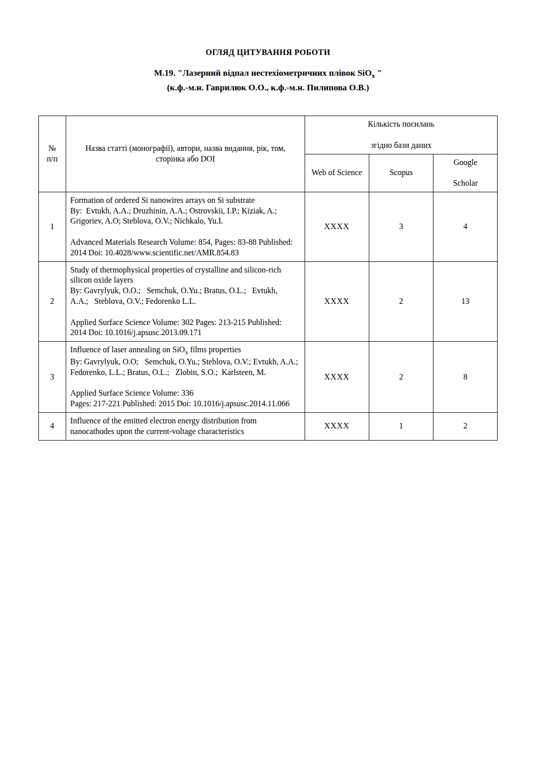ОГЛЯД ЦИТУВАННЯ РОБОТИ
М.19. "Лазерний відпал нестехіометричних плівок SiOx "
(к.ф.-м.н. Гаврилюк О.О., к.ф.-м.н. Пилипова О.В.)
| № п/п | Назва статті (монографії), автори, назва видання, рік, том, сторінка або DOI | Кількість посилань згідно бази даних |
| --- | --- | --- |
| Web of Science | Scopus | Google Scholar |
| 1 | Formation of ordered Si nanowires arrays on Si substrate By: Evtukh, A.A.; Druzhinin, A.A.; Ostrovskii, I.P.; Kiziak, A.; Grigoriev, A.O; Steblova, O.V.; Nichkalo, Yu.I. Advanced Materials Research Volume: 854, Pages: 83-88 Published: 2014 Doi: 10.4028/www.scientific.net/AMR.854.83 | XXXX | 3 | 4 |
| 2 | Study of thermophysical properties of crystalline and silicon-rich silicon oxide layers By: Gavrylyuk, O.O.; Semchuk, O.Yu.; Bratus, O.L.; Evtukh, A.A.; Steblova, O.V.; Fedorenko L.L. Applied Surface Science Volume: 302 Pages: 213-215 Published: 2014 Doi: 10.1016/j.apsusc.2013.09.171 | XXXX | 2 | 13 |
| 3 | Influence of laser annealing on SiO x films properties By: Gavrylyuk, O.O; Semchuk, O.Yu.; Steblova, O.V.; Evtukh, A.A.; Fedorenko, L.L.; Bratus, O.L.; Zlobin, S.O.; Karlsteen, M. Applied Surface Science Volume: 336 Pages: 217-221 Published: 2015 Doi: 10.1016/j.apsusc.2014.11.066 | XXXX | 2 | 8 |
| 4 | Influence of the emitted electron energy distribution from nanocathodes upon the current-voltage characteristics | XXXX | 1 | 2 |